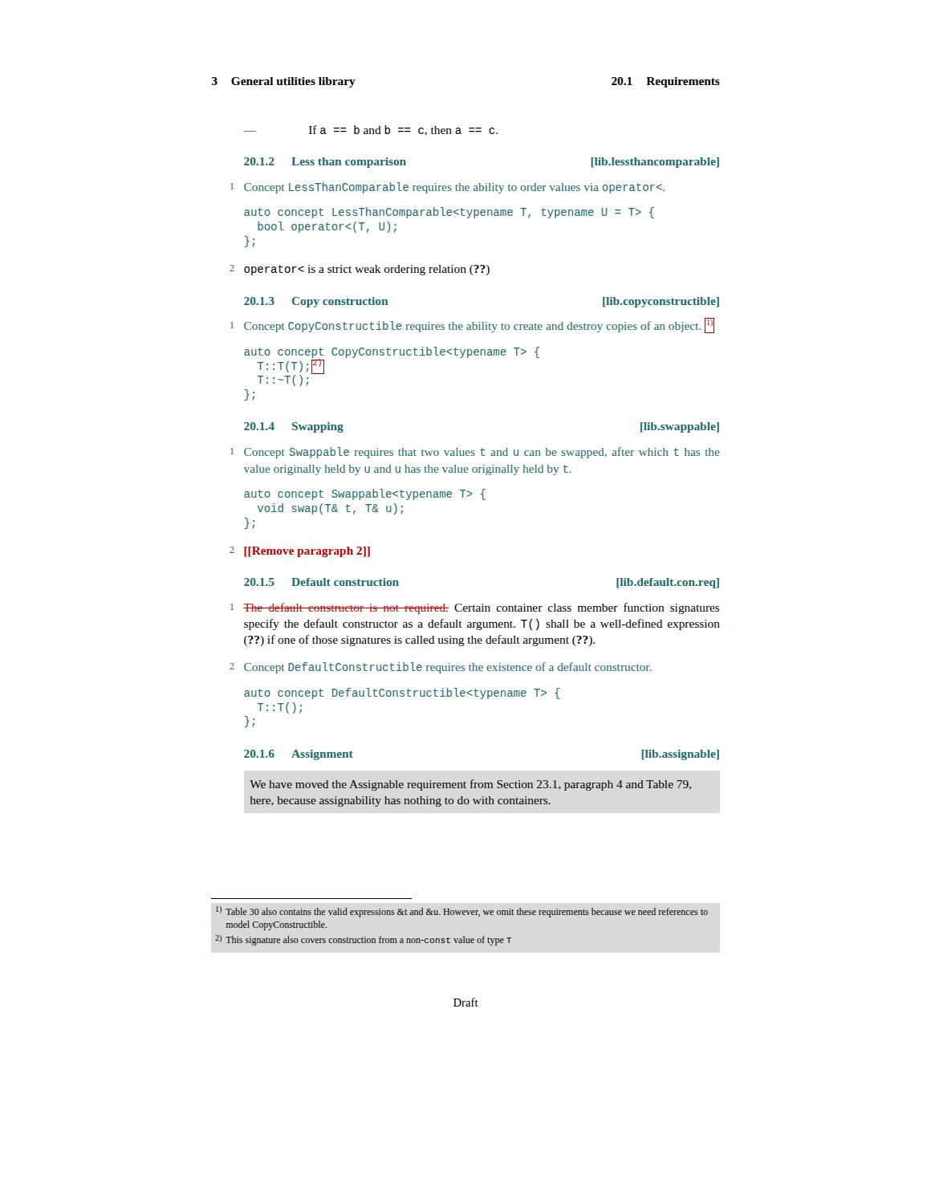3 General utilities library
20.1 Requirements
—If a == b and b == c, then a == c.
20.1.2 Less than comparison [lib.lessthancomparable]
1 Concept LessThanComparable requires the ability to order values via operator<.
auto concept LessThanComparable<typename T, typename U = T> {
  bool operator<(T, U);
};
2 operator< is a strict weak ordering relation (??)
20.1.3 Copy construction [lib.copyconstructible]
1 Concept CopyConstructible requires the ability to create and destroy copies of an object. 1)
auto concept CopyConstructible<typename T> {
  T::T(T);2)
  T::~T();
};
20.1.4 Swapping [lib.swappable]
1 Concept Swappable requires that two values t and u can be swapped, after which t has the value originally held by u and u has the value originally held by t.
auto concept Swappable<typename T> {
  void swap(T& t, T& u);
};
2 [[Remove paragraph 2]]
20.1.5 Default construction [lib.default.con.req]
1 The default constructor is not required. Certain container class member function signatures specify the default constructor as a default argument. T() shall be a well-defined expression (??) if one of those signatures is called using the default argument (??).
2 Concept DefaultConstructible requires the existence of a default constructor.
auto concept DefaultConstructible<typename T> {
  T::T();
};
20.1.6 Assignment [lib.assignable]
We have moved the Assignable requirement from Section 23.1, paragraph 4 and Table 79, here, because assignability has nothing to do with containers.
1) Table 30 also contains the valid expressions &t and &u. However, we omit these requirements because we need references to model CopyConstructible.
2) This signature also covers construction from a non-const value of type T
Draft